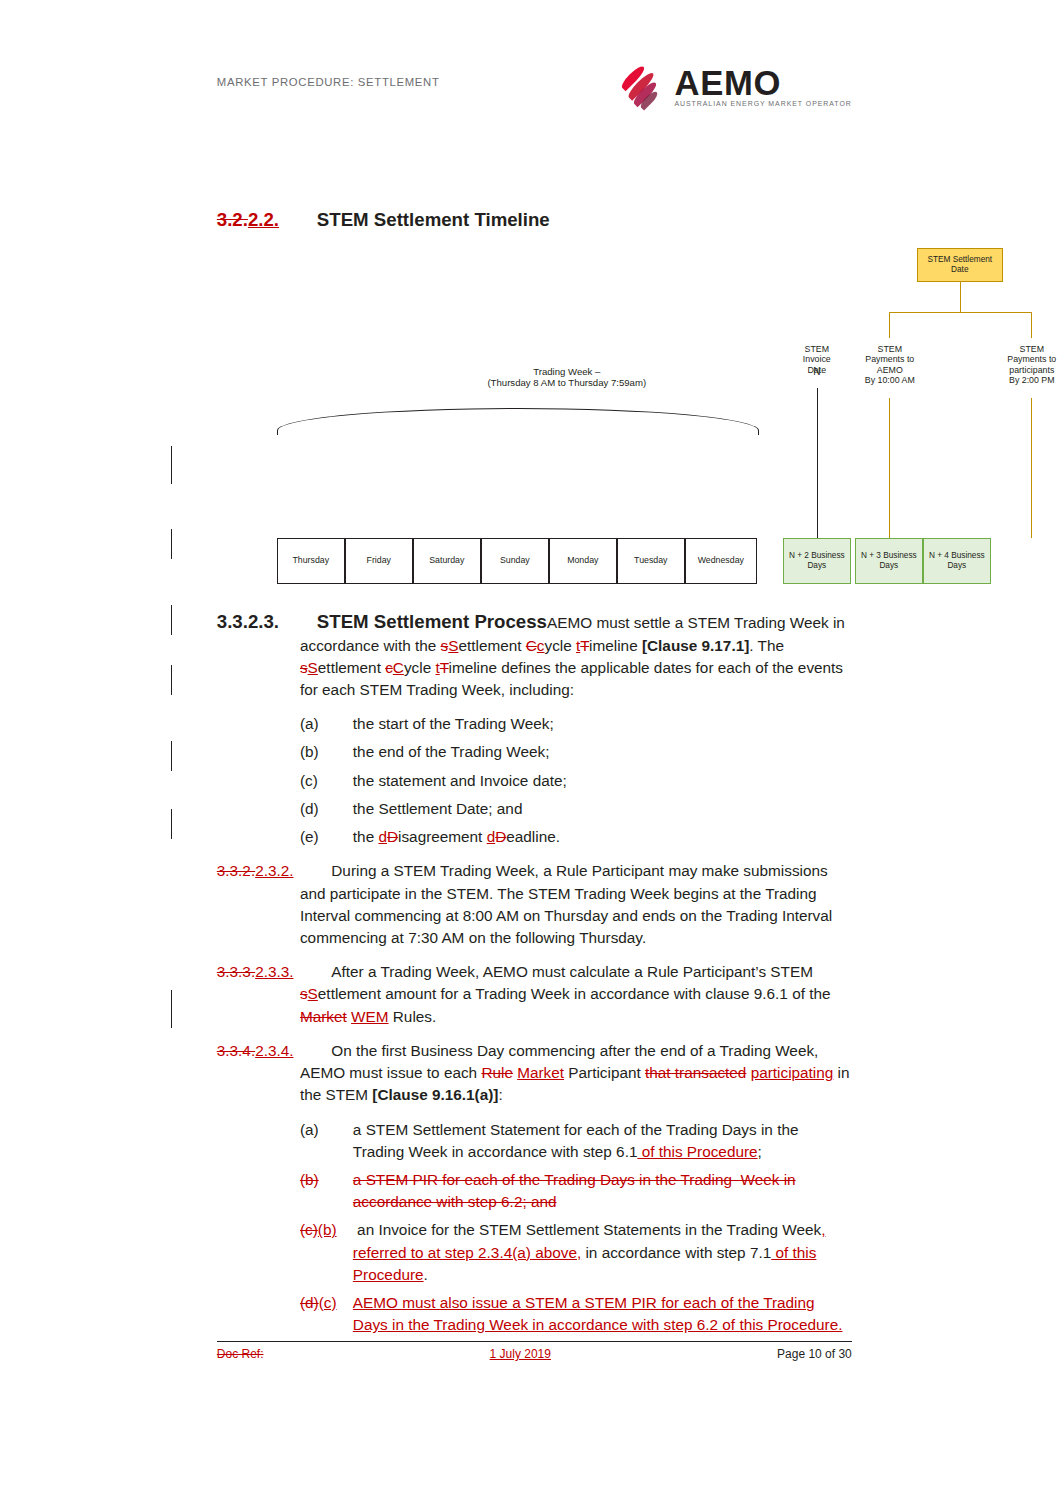Market Procedure: Settlement
AEMO
Australian Energy Market Operator
3.2. 2.2. STEM Settlement Timeline
STEM Settlement
Date
STEM
Invoice
Date
STEM
Payments to
AEMO
By 10:00 AM
STEM
Payments to
participants
By 2:00 PM
N
Trading Week –
(Thursday 8 AM to Thursday 7:59am)
Thursday
Friday
Saturday
Sunday
Monday
Tuesday
Wednesday
N + 2 Business
Days
N + 3 Business
Days
N + 4 Business
Days
3.3. 2.3. STEM Settlement Process AEMO must settle a STEM Trading Week in accordance with the sSettlement Ccycle tTimeline [Clause 9.17.1]. The sSettlement cCycle tTimeline defines the applicable dates for each of the events for each STEM Trading Week, including:
(a) the start of the Trading Week;
(b) the end of the Trading Week;
(c) the statement and Invoice date;
(d) the Settlement Date; and
(e) the dDisagreement dDeadline.
3.3.2. 2.3.2. During a STEM Trading Week, a Rule Participant may make submissions and participate in the STEM. The STEM Trading Week begins at the Trading Interval commencing at 8:00 AM on Thursday and ends on the Trading Interval commencing at 7:30 AM on the following Thursday.
3.3.3. 2.3.3. After a Trading Week, AEMO must calculate a Rule Participant’s STEM sSettlement amount for a Trading Week in accordance with clause 9.6.1 of the Market WEM Rules.
3.3.4. 2.3.4. On the first Business Day commencing after the end of a Trading Week, AEMO must issue to each Rule Market Participant that transacted participating in the STEM [Clause 9.16.1(a)]:
(a) a STEM Settlement Statement for each of the Trading Days in the Trading Week in accordance with step 6.1 of this Procedure;
(b) a STEM PIR for each of the Trading Days in the Trading Week in accordance with step 6.2; and
(c)(b) an Invoice for the STEM Settlement Statements in the Trading Week, referred to at step 2.3.4(a) above, in accordance with step 7.1 of this Procedure.
(d)(c) AEMO must also issue a STEM a STEM PIR for each of the Trading Days in the Trading Week in accordance with step 6.2 of this Procedure.
Doc Ref:
1 July 2019
Page 10 of 30